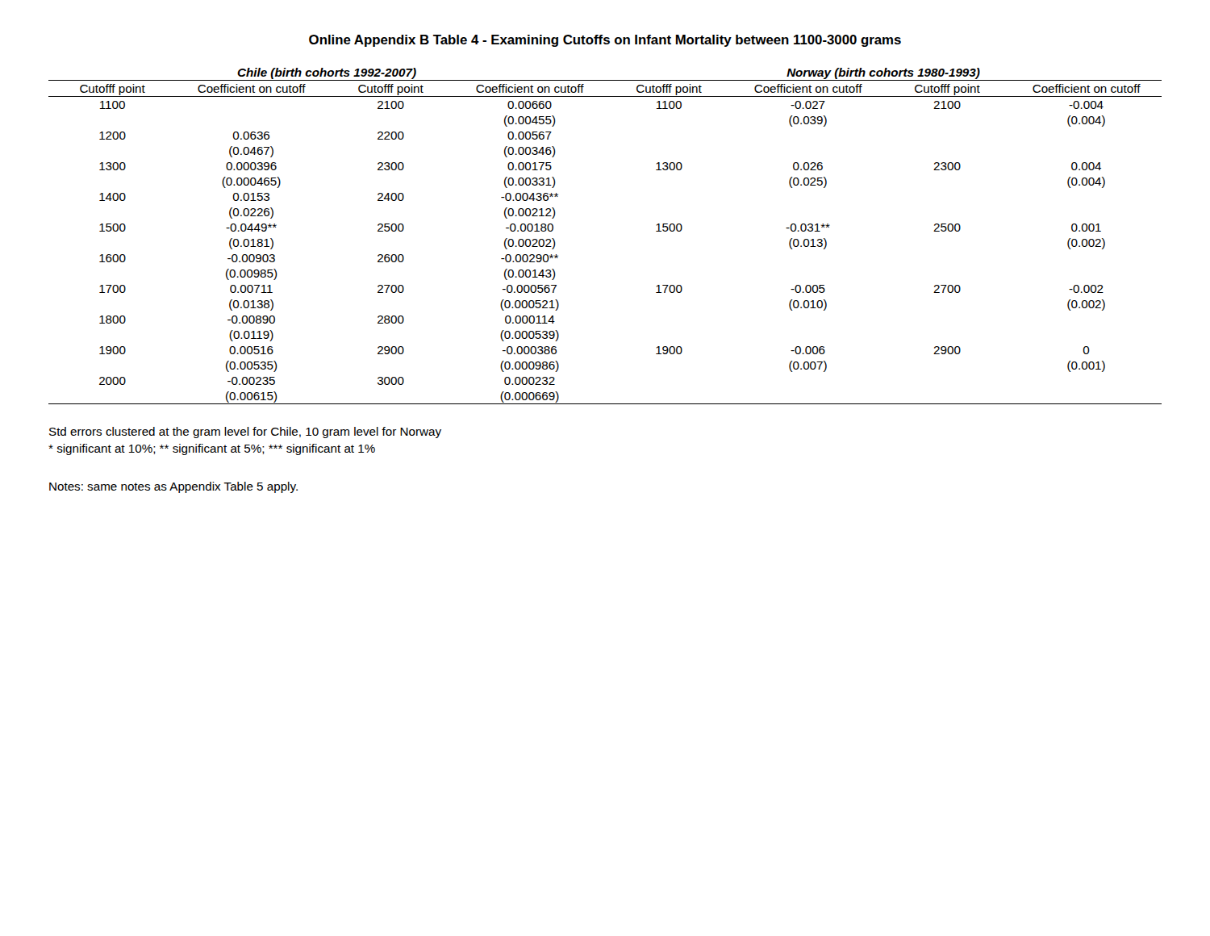Online Appendix B Table 4 - Examining Cutoffs on Infant Mortality between 1100-3000 grams
| Chile (birth cohorts 1992-2007) | Norway (birth cohorts 1980-1993) |
| --- | --- |
| Cutofff point | Coefficient on cutoff | Cutofff point | Coefficient on cutoff | Cutofff point | Coefficient on cutoff | Cutofff point | Coefficient on cutoff |
| 1100 | | 2100 | 0.00660 | 1100 | -0.027 | 2100 | -0.004 |
| | | | (0.00455) | | (0.039) | | (0.004) |
| 1200 | 0.0636 | 2200 | 0.00567 | | | | |
| | (0.0467) | | (0.00346) | | | | |
| 1300 | 0.000396 | 2300 | 0.00175 | 1300 | 0.026 | 2300 | 0.004 |
| | (0.000465) | | (0.00331) | | (0.025) | | (0.004) |
| 1400 | 0.0153 | 2400 | -0.00436** | | | | |
| | (0.0226) | | (0.00212) | | | | |
| 1500 | -0.0449** | 2500 | -0.00180 | 1500 | -0.031** | 2500 | 0.001 |
| | (0.0181) | | (0.00202) | | (0.013) | | (0.002) |
| 1600 | -0.00903 | 2600 | -0.00290** | | | | |
| | (0.00985) | | (0.00143) | | | | |
| 1700 | 0.00711 | 2700 | -0.000567 | 1700 | -0.005 | 2700 | -0.002 |
| | (0.0138) | | (0.000521) | | (0.010) | | (0.002) |
| 1800 | -0.00890 | 2800 | 0.000114 | | | | |
| | (0.0119) | | (0.000539) | | | | |
| 1900 | 0.00516 | 2900 | -0.000386 | 1900 | -0.006 | 2900 | 0 |
| | (0.00535) | | (0.000986) | | (0.007) | | (0.001) |
| 2000 | -0.00235 | 3000 | 0.000232 | | | | |
| | (0.00615) | | (0.000669) | | | | |
Std errors clustered at the gram level for Chile, 10 gram level for Norway
* significant at 10%; ** significant at 5%; *** significant at 1%
Notes: same notes as Appendix Table 5 apply.